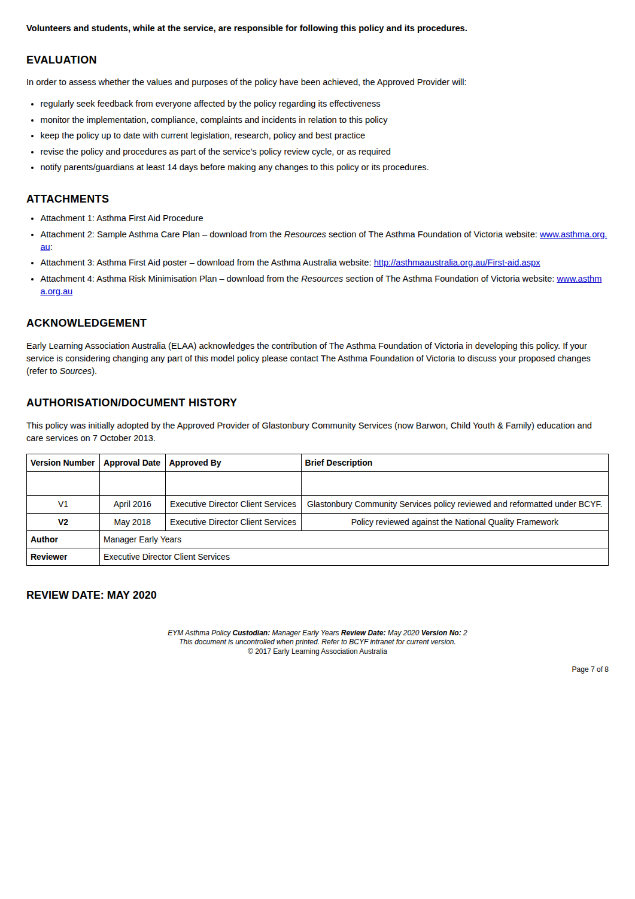Volunteers and students, while at the service, are responsible for following this policy and its procedures.
EVALUATION
In order to assess whether the values and purposes of the policy have been achieved, the Approved Provider will:
regularly seek feedback from everyone affected by the policy regarding its effectiveness
monitor the implementation, compliance, complaints and incidents in relation to this policy
keep the policy up to date with current legislation, research, policy and best practice
revise the policy and procedures as part of the service’s policy review cycle, or as required
notify parents/guardians at least 14 days before making any changes to this policy or its procedures.
ATTACHMENTS
Attachment 1: Asthma First Aid Procedure
Attachment 2: Sample Asthma Care Plan – download from the Resources section of The Asthma Foundation of Victoria website: www.asthma.org.au:
Attachment 3: Asthma First Aid poster – download from the Asthma Australia website: http://asthmaaustralia.org.au/First-aid.aspx
Attachment 4: Asthma Risk Minimisation Plan – download from the Resources section of The Asthma Foundation of Victoria website: www.asthma.org.au
ACKNOWLEDGEMENT
Early Learning Association Australia (ELAA) acknowledges the contribution of The Asthma Foundation of Victoria in developing this policy. If your service is considering changing any part of this model policy please contact The Asthma Foundation of Victoria to discuss your proposed changes (refer to Sources).
AUTHORISATION/DOCUMENT HISTORY
This policy was initially adopted by the Approved Provider of Glastonbury Community Services (now Barwon, Child Youth & Family) education and care services on 7 October 2013.
| Version Number | Approval Date | Approved By | Brief Description |
| --- | --- | --- | --- |
| V1 | April 2016 | Executive Director Client Services | Glastonbury Community Services policy reviewed and reformatted under BCYF. |
| V2 | May 2018 | Executive Director Client Services | Policy reviewed against the National Quality Framework |
| Author | Manager Early Years |
| Reviewer | Executive Director Client Services |
REVIEW DATE: MAY 2020
EYM Asthma Policy Custodian: Manager Early Years Review Date: May 2020 Version No: 2
This document is uncontrolled when printed. Refer to BCYF intranet for current version.
© 2017 Early Learning Association Australia
Page 7 of 8